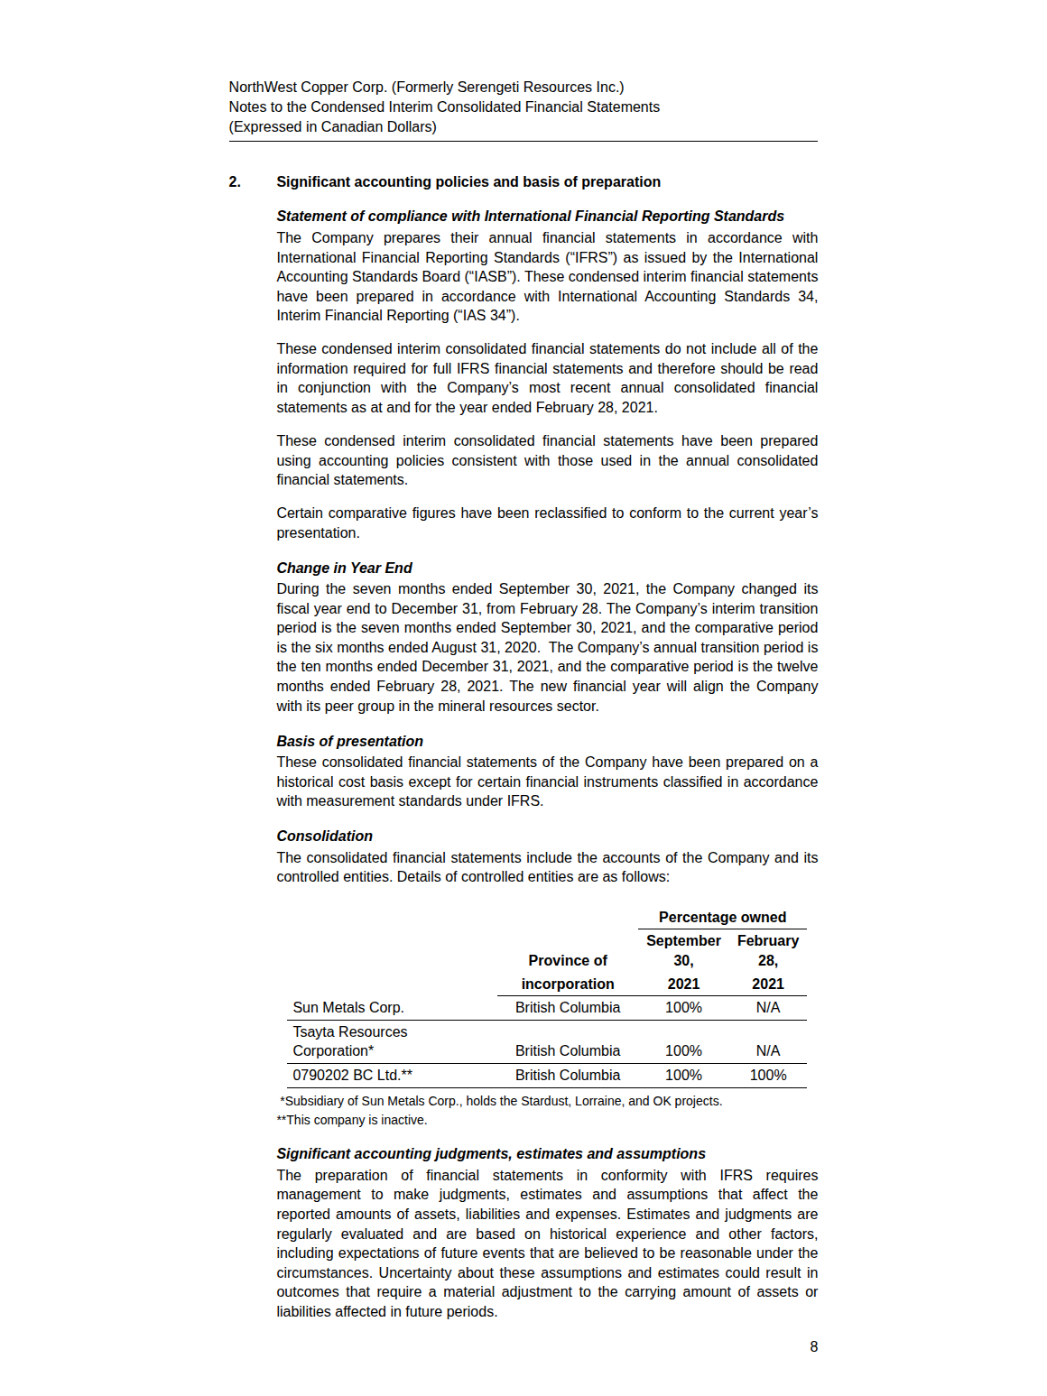NorthWest Copper Corp. (Formerly Serengeti Resources Inc.)
Notes to the Condensed Interim Consolidated Financial Statements
(Expressed in Canadian Dollars)
2. Significant accounting policies and basis of preparation
Statement of compliance with International Financial Reporting Standards
The Company prepares their annual financial statements in accordance with International Financial Reporting Standards (“IFRS”) as issued by the International Accounting Standards Board (“IASB”). These condensed interim financial statements have been prepared in accordance with International Accounting Standards 34, Interim Financial Reporting (“IAS 34”).
These condensed interim consolidated financial statements do not include all of the information required for full IFRS financial statements and therefore should be read in conjunction with the Company’s most recent annual consolidated financial statements as at and for the year ended February 28, 2021.
These condensed interim consolidated financial statements have been prepared using accounting policies consistent with those used in the annual consolidated financial statements.
Certain comparative figures have been reclassified to conform to the current year’s presentation.
Change in Year End
During the seven months ended September 30, 2021, the Company changed its fiscal year end to December 31, from February 28. The Company’s interim transition period is the seven months ended September 30, 2021, and the comparative period is the six months ended August 31, 2020. The Company’s annual transition period is the ten months ended December 31, 2021, and the comparative period is the twelve months ended February 28, 2021. The new financial year will align the Company with its peer group in the mineral resources sector.
Basis of presentation
These consolidated financial statements of the Company have been prepared on a historical cost basis except for certain financial instruments classified in accordance with measurement standards under IFRS.
Consolidation
The consolidated financial statements include the accounts of the Company and its controlled entities. Details of controlled entities are as follows:
| | | Percentage owned |
| | Province of | September 30, | February 28, |
| | incorporation | 2021 | 2021 |
| Sun Metals Corp. | British Columbia | 100% | N/A |
| Tsayta Resources Corporation* | British Columbia | 100% | N/A |
| 0790202 BC Ltd.** | British Columbia | 100% | 100% |
*Subsidiary of Sun Metals Corp., holds the Stardust, Lorraine, and OK projects.
**This company is inactive.
Significant accounting judgments, estimates and assumptions
The preparation of financial statements in conformity with IFRS requires management to make judgments, estimates and assumptions that affect the reported amounts of assets, liabilities and expenses. Estimates and judgments are regularly evaluated and are based on historical experience and other factors, including expectations of future events that are believed to be reasonable under the circumstances. Uncertainty about these assumptions and estimates could result in outcomes that require a material adjustment to the carrying amount of assets or liabilities affected in future periods.
8